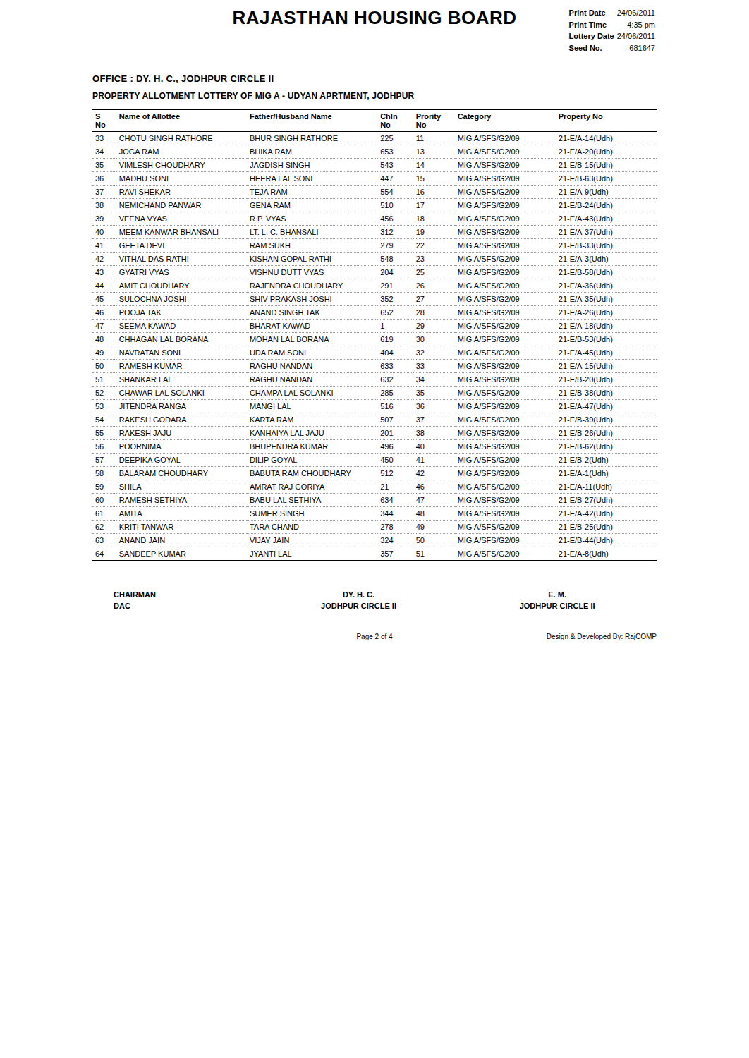| Print Date | 24/06/2011 |
| Print Time | 4:35 pm |
| Lottery Date | 24/06/2011 |
| Seed No. | 681647 |
RAJASTHAN HOUSING BOARD
OFFICE : DY. H. C., JODHPUR CIRCLE II
PROPERTY ALLOTMENT LOTTERY OF MIG A - UDYAN APRTMENT, JODHPUR
| S No | Name of Allottee | Father/Husband Name | Chln No | Prority No | Category | Property No |
| --- | --- | --- | --- | --- | --- | --- |
| 33 | CHOTU SINGH RATHORE | BHUR SINGH RATHORE | 225 | 11 | MIG A/SFS/G2/09 | 21-E/A-14(Udh) |
| 34 | JOGA RAM | BHIKA RAM | 653 | 13 | MIG A/SFS/G2/09 | 21-E/A-20(Udh) |
| 35 | VIMLESH CHOUDHARY | JAGDISH SINGH | 543 | 14 | MIG A/SFS/G2/09 | 21-E/B-15(Udh) |
| 36 | MADHU SONI | HEERA LAL SONI | 447 | 15 | MIG A/SFS/G2/09 | 21-E/B-63(Udh) |
| 37 | RAVI SHEKAR | TEJA RAM | 554 | 16 | MIG A/SFS/G2/09 | 21-E/A-9(Udh) |
| 38 | NEMICHAND PANWAR | GENA RAM | 510 | 17 | MIG A/SFS/G2/09 | 21-E/B-24(Udh) |
| 39 | VEENA VYAS | R.P. VYAS | 456 | 18 | MIG A/SFS/G2/09 | 21-E/A-43(Udh) |
| 40 | MEEM KANWAR BHANSALI | LT. L. C. BHANSALI | 312 | 19 | MIG A/SFS/G2/09 | 21-E/A-37(Udh) |
| 41 | GEETA DEVI | RAM SUKH | 279 | 22 | MIG A/SFS/G2/09 | 21-E/B-33(Udh) |
| 42 | VITHAL DAS RATHI | KISHAN GOPAL RATHI | 548 | 23 | MIG A/SFS/G2/09 | 21-E/A-3(Udh) |
| 43 | GYATRI VYAS | VISHNU DUTT VYAS | 204 | 25 | MIG A/SFS/G2/09 | 21-E/B-58(Udh) |
| 44 | AMIT CHOUDHARY | RAJENDRA CHOUDHARY | 291 | 26 | MIG A/SFS/G2/09 | 21-E/A-36(Udh) |
| 45 | SULOCHNA JOSHI | SHIV PRAKASH JOSHI | 352 | 27 | MIG A/SFS/G2/09 | 21-E/A-35(Udh) |
| 46 | POOJA TAK | ANAND SINGH TAK | 652 | 28 | MIG A/SFS/G2/09 | 21-E/A-26(Udh) |
| 47 | SEEMA KAWAD | BHARAT KAWAD | 1 | 29 | MIG A/SFS/G2/09 | 21-E/A-18(Udh) |
| 48 | CHHAGAN LAL BORANA | MOHAN LAL BORANA | 619 | 30 | MIG A/SFS/G2/09 | 21-E/B-53(Udh) |
| 49 | NAVRATAN SONI | UDA RAM SONI | 404 | 32 | MIG A/SFS/G2/09 | 21-E/A-45(Udh) |
| 50 | RAMESH KUMAR | RAGHU NANDAN | 633 | 33 | MIG A/SFS/G2/09 | 21-E/A-15(Udh) |
| 51 | SHANKAR LAL | RAGHU NANDAN | 632 | 34 | MIG A/SFS/G2/09 | 21-E/B-20(Udh) |
| 52 | CHAWAR LAL SOLANKI | CHAMPA LAL SOLANKI | 285 | 35 | MIG A/SFS/G2/09 | 21-E/B-38(Udh) |
| 53 | JITENDRA RANGA | MANGI LAL | 516 | 36 | MIG A/SFS/G2/09 | 21-E/A-47(Udh) |
| 54 | RAKESH GODARA | KARTA RAM | 507 | 37 | MIG A/SFS/G2/09 | 21-E/B-39(Udh) |
| 55 | RAKESH JAJU | KANHAIYA LAL JAJU | 201 | 38 | MIG A/SFS/G2/09 | 21-E/B-26(Udh) |
| 56 | POORNIMA | BHUPENDRA KUMAR | 496 | 40 | MIG A/SFS/G2/09 | 21-E/B-62(Udh) |
| 57 | DEEPIKA GOYAL | DILIP GOYAL | 450 | 41 | MIG A/SFS/G2/09 | 21-E/B-2(Udh) |
| 58 | BALARAM CHOUDHARY | BABUTA RAM CHOUDHARY | 512 | 42 | MIG A/SFS/G2/09 | 21-E/A-1(Udh) |
| 59 | SHILA | AMRAT RAJ GORIYA | 21 | 46 | MIG A/SFS/G2/09 | 21-E/A-11(Udh) |
| 60 | RAMESH SETHIYA | BABU LAL SETHIYA | 634 | 47 | MIG A/SFS/G2/09 | 21-E/B-27(Udh) |
| 61 | AMITA | SUMER SINGH | 344 | 48 | MIG A/SFS/G2/09 | 21-E/A-42(Udh) |
| 62 | KRITI TANWAR | TARA CHAND | 278 | 49 | MIG A/SFS/G2/09 | 21-E/B-25(Udh) |
| 63 | ANAND JAIN | VIJAY JAIN | 324 | 50 | MIG A/SFS/G2/09 | 21-E/B-44(Udh) |
| 64 | SANDEEP KUMAR | JYANTI LAL | 357 | 51 | MIG A/SFS/G2/09 | 21-E/A-8(Udh) |
| CHAIRMAN | DY. H. C. | E. M. |
| DAC | JODHPUR CIRCLE II | JODHPUR CIRCLE II |
Page 2 of 4
Design & Developed By: RajCOMP